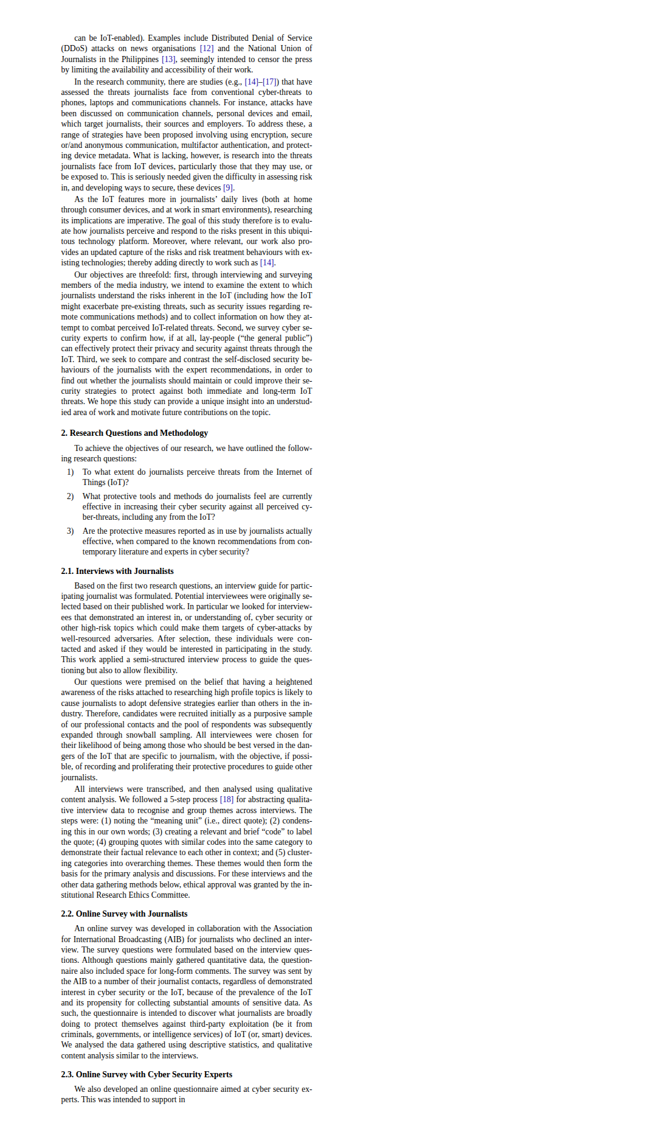can be IoT-enabled). Examples include Distributed Denial of Service (DDoS) attacks on news organisations [12] and the National Union of Journalists in the Philippines [13], seemingly intended to censor the press by limiting the availability and accessibility of their work.
In the research community, there are studies (e.g., [14]–[17]) that have assessed the threats journalists face from conventional cyber-threats to phones, laptops and communications channels. For instance, attacks have been discussed on communication channels, personal devices and email, which target journalists, their sources and employers. To address these, a range of strategies have been proposed involving using encryption, secure or/and anonymous communication, multifactor authentication, and protecting device metadata. What is lacking, however, is research into the threats journalists face from IoT devices, particularly those that they may use, or be exposed to. This is seriously needed given the difficulty in assessing risk in, and developing ways to secure, these devices [9].
As the IoT features more in journalists’ daily lives (both at home through consumer devices, and at work in smart environments), researching its implications are imperative. The goal of this study therefore is to evaluate how journalists perceive and respond to the risks present in this ubiquitous technology platform. Moreover, where relevant, our work also provides an updated capture of the risks and risk treatment behaviours with existing technologies; thereby adding directly to work such as [14].
Our objectives are threefold: first, through interviewing and surveying members of the media industry, we intend to examine the extent to which journalists understand the risks inherent in the IoT (including how the IoT might exacerbate pre-existing threats, such as security issues regarding remote communications methods) and to collect information on how they attempt to combat perceived IoT-related threats. Second, we survey cyber security experts to confirm how, if at all, lay-people (“the general public”) can effectively protect their privacy and security against threats through the IoT. Third, we seek to compare and contrast the self-disclosed security behaviours of the journalists with the expert recommendations, in order to find out whether the journalists should maintain or could improve their security strategies to protect against both immediate and long-term IoT threats. We hope this study can provide a unique insight into an understudied area of work and motivate future contributions on the topic.
2. Research Questions and Methodology
To achieve the objectives of our research, we have outlined the following research questions:
To what extent do journalists perceive threats from the Internet of Things (IoT)?
What protective tools and methods do journalists feel are currently effective in increasing their cyber security against all perceived cyber-threats, including any from the IoT?
Are the protective measures reported as in use by journalists actually effective, when compared to the known recommendations from contemporary literature and experts in cyber security?
2.1. Interviews with Journalists
Based on the first two research questions, an interview guide for participating journalist was formulated. Potential interviewees were originally selected based on their published work. In particular we looked for interviewees that demonstrated an interest in, or understanding of, cyber security or other high-risk topics which could make them targets of cyber-attacks by well-resourced adversaries. After selection, these individuals were contacted and asked if they would be interested in participating in the study. This work applied a semi-structured interview process to guide the questioning but also to allow flexibility.
Our questions were premised on the belief that having a heightened awareness of the risks attached to researching high profile topics is likely to cause journalists to adopt defensive strategies earlier than others in the industry. Therefore, candidates were recruited initially as a purposive sample of our professional contacts and the pool of respondents was subsequently expanded through snowball sampling. All interviewees were chosen for their likelihood of being among those who should be best versed in the dangers of the IoT that are specific to journalism, with the objective, if possible, of recording and proliferating their protective procedures to guide other journalists.
All interviews were transcribed, and then analysed using qualitative content analysis. We followed a 5-step process [18] for abstracting qualitative interview data to recognise and group themes across interviews. The steps were: (1) noting the “meaning unit” (i.e., direct quote); (2) condensing this in our own words; (3) creating a relevant and brief “code” to label the quote; (4) grouping quotes with similar codes into the same category to demonstrate their factual relevance to each other in context; and (5) clustering categories into overarching themes. These themes would then form the basis for the primary analysis and discussions. For these interviews and the other data gathering methods below, ethical approval was granted by the institutional Research Ethics Committee.
2.2. Online Survey with Journalists
An online survey was developed in collaboration with the Association for International Broadcasting (AIB) for journalists who declined an interview. The survey questions were formulated based on the interview questions. Although questions mainly gathered quantitative data, the questionnaire also included space for long-form comments. The survey was sent by the AIB to a number of their journalist contacts, regardless of demonstrated interest in cyber security or the IoT, because of the prevalence of the IoT and its propensity for collecting substantial amounts of sensitive data. As such, the questionnaire is intended to discover what journalists are broadly doing to protect themselves against third-party exploitation (be it from criminals, governments, or intelligence services) of IoT (or, smart) devices. We analysed the data gathered using descriptive statistics, and qualitative content analysis similar to the interviews.
2.3. Online Survey with Cyber Security Experts
We also developed an online questionnaire aimed at cyber security experts. This was intended to support in